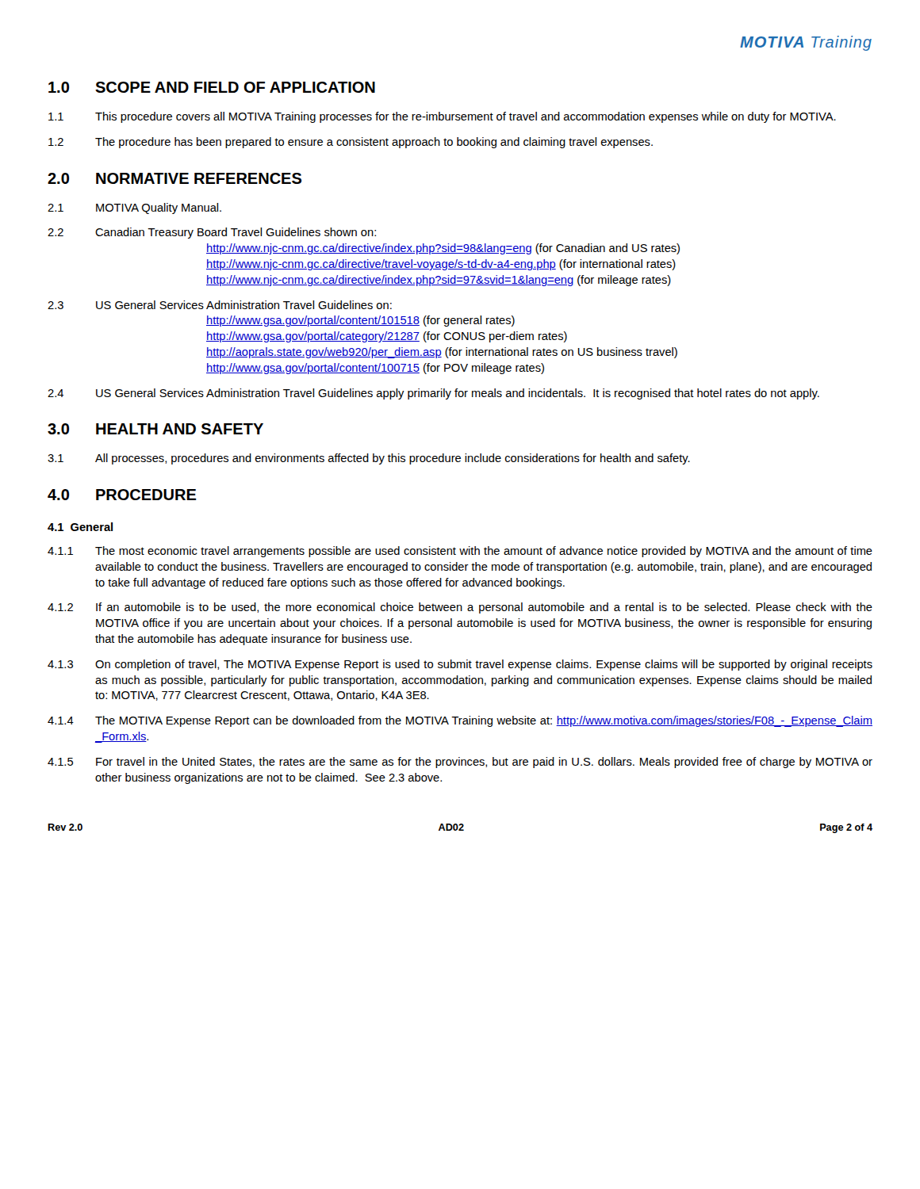MOTIVA Training
1.0 SCOPE AND FIELD OF APPLICATION
1.1
This procedure covers all MOTIVA Training processes for the re-imbursement of travel and accommodation expenses while on duty for MOTIVA.
1.2
The procedure has been prepared to ensure a consistent approach to booking and claiming travel expenses.
2.0 NORMATIVE REFERENCES
2.1
MOTIVA Quality Manual.
2.2
Canadian Treasury Board Travel Guidelines shown on:
http://www.njc-cnm.gc.ca/directive/index.php?sid=98&lang=eng (for Canadian and US rates)
http://www.njc-cnm.gc.ca/directive/travel-voyage/s-td-dv-a4-eng.php (for international rates)
http://www.njc-cnm.gc.ca/directive/index.php?sid=97&svid=1&lang=eng (for mileage rates)
2.3
US General Services Administration Travel Guidelines on:
http://www.gsa.gov/portal/content/101518 (for general rates)
http://www.gsa.gov/portal/category/21287 (for CONUS per-diem rates)
http://aoprals.state.gov/web920/per_diem.asp (for international rates on US business travel)
http://www.gsa.gov/portal/content/100715 (for POV mileage rates)
2.4
US General Services Administration Travel Guidelines apply primarily for meals and incidentals. It is recognised that hotel rates do not apply.
3.0 HEALTH AND SAFETY
3.1
All processes, procedures and environments affected by this procedure include considerations for health and safety.
4.0 PROCEDURE
4.1 General
4.1.1
The most economic travel arrangements possible are used consistent with the amount of advance notice provided by MOTIVA and the amount of time available to conduct the business. Travellers are encouraged to consider the mode of transportation (e.g. automobile, train, plane), and are encouraged to take full advantage of reduced fare options such as those offered for advanced bookings.
4.1.2
If an automobile is to be used, the more economical choice between a personal automobile and a rental is to be selected. Please check with the MOTIVA office if you are uncertain about your choices. If a personal automobile is used for MOTIVA business, the owner is responsible for ensuring that the automobile has adequate insurance for business use.
4.1.3
On completion of travel, The MOTIVA Expense Report is used to submit travel expense claims. Expense claims will be supported by original receipts as much as possible, particularly for public transportation, accommodation, parking and communication expenses. Expense claims should be mailed to: MOTIVA, 777 Clearcrest Crescent, Ottawa, Ontario, K4A 3E8.
4.1.4
The MOTIVA Expense Report can be downloaded from the MOTIVA Training website at: http://www.motiva.com/images/stories/F08_-_Expense_Claim_Form.xls.
4.1.5
For travel in the United States, the rates are the same as for the provinces, but are paid in U.S. dollars. Meals provided free of charge by MOTIVA or other business organizations are not to be claimed. See 2.3 above.
Rev 2.0
AD02
Page 2 of 4